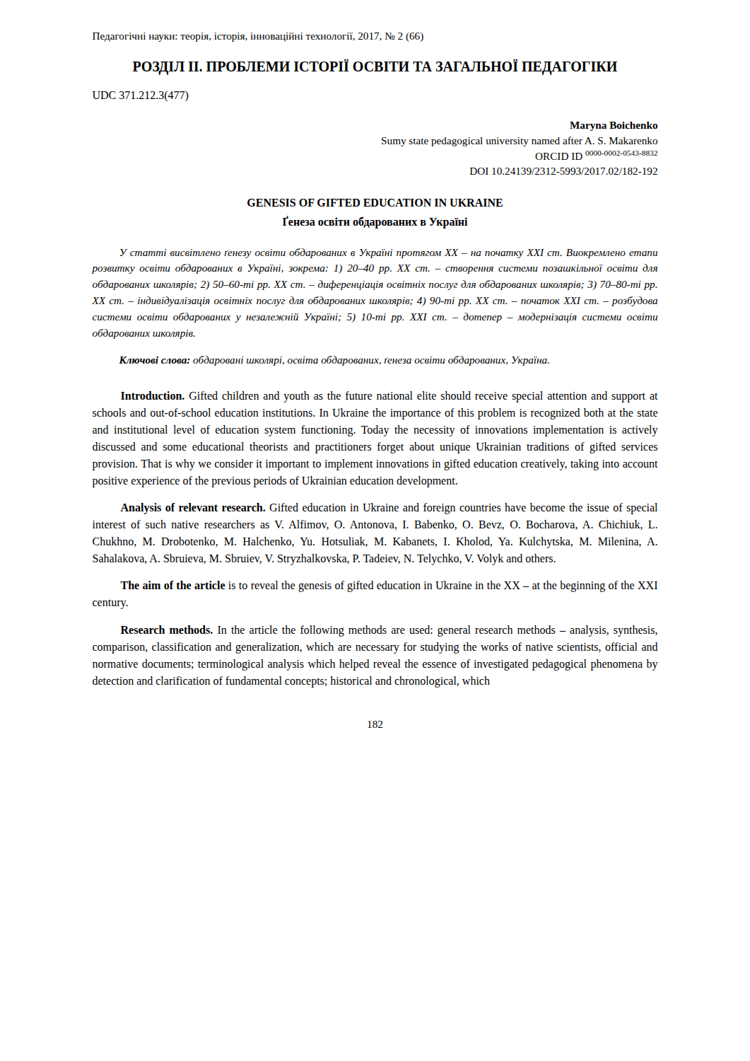Педагогічні науки: теорія, історія, інноваційні технології, 2017, № 2 (66)
РОЗДІЛ ІІ. ПРОБЛЕМИ ІСТОРІЇ ОСВІТИ ТА ЗАГАЛЬНОЇ ПЕДАГОГІКИ
UDC 371.212.3(477)
Maryna Boichenko
Sumy state pedagogical university named after A. S. Makarenko
ORCID ID 0000-0002-0543-8832
DOI 10.24139/2312-5993/2017.02/182-192
GENESIS OF GIFTED EDUCATION IN UKRAINE
Ґенеза освіти обдарованих в Україні
У статті висвітлено ґенезу освіти обдарованих в Україні протягом ХХ – на початку ХХІ ст. Виокремлено етапи розвитку освіти обдарованих в Україні, зокрема: 1) 20–40 рр. ХХ ст. – створення системи позашкільної освіти для обдарованих школярів; 2) 50–60-ті рр. ХХ ст. – диференціація освітніх послуг для обдарованих школярів; 3) 70–80-ті рр. ХХ ст. – індивідуалізація освітніх послуг для обдарованих школярів; 4) 90-ті рр. ХХ ст. – початок ХХІ ст. – розбудова системи освіти обдарованих у незалежній Україні; 5) 10-ті рр. ХХІ ст. – дотепер – модернізація системи освіти обдарованих школярів.
Ключові слова: обдаровані школярі, освіта обдарованих, ґенеза освіти обдарованих, Україна.
Introduction. Gifted children and youth as the future national elite should receive special attention and support at schools and out-of-school education institutions. In Ukraine the importance of this problem is recognized both at the state and institutional level of education system functioning. Today the necessity of innovations implementation is actively discussed and some educational theorists and practitioners forget about unique Ukrainian traditions of gifted services provision. That is why we consider it important to implement innovations in gifted education creatively, taking into account positive experience of the previous periods of Ukrainian education development.
Analysis of relevant research. Gifted education in Ukraine and foreign countries have become the issue of special interest of such native researchers as V. Alfimov, O. Antonova, I. Babenko, O. Bevz, O. Bocharova, A. Chichiuk, L. Chukhno, M. Drobotenko, M. Halchenko, Yu. Hotsuliak, M. Kabanets, I. Kholod, Ya. Kulchytska, M. Milenina, A. Sahalakova, A. Sbruieva, M. Sbruiev, V. Stryzhalkovska, P. Tadeiev, N. Telychko, V. Volyk and others.
The aim of the article is to reveal the genesis of gifted education in Ukraine in the XX – at the beginning of the XXI century.
Research methods. In the article the following methods are used: general research methods – analysis, synthesis, comparison, classification and generalization, which are necessary for studying the works of native scientists, official and normative documents; terminological analysis which helped reveal the essence of investigated pedagogical phenomena by detection and clarification of fundamental concepts; historical and chronological, which
182